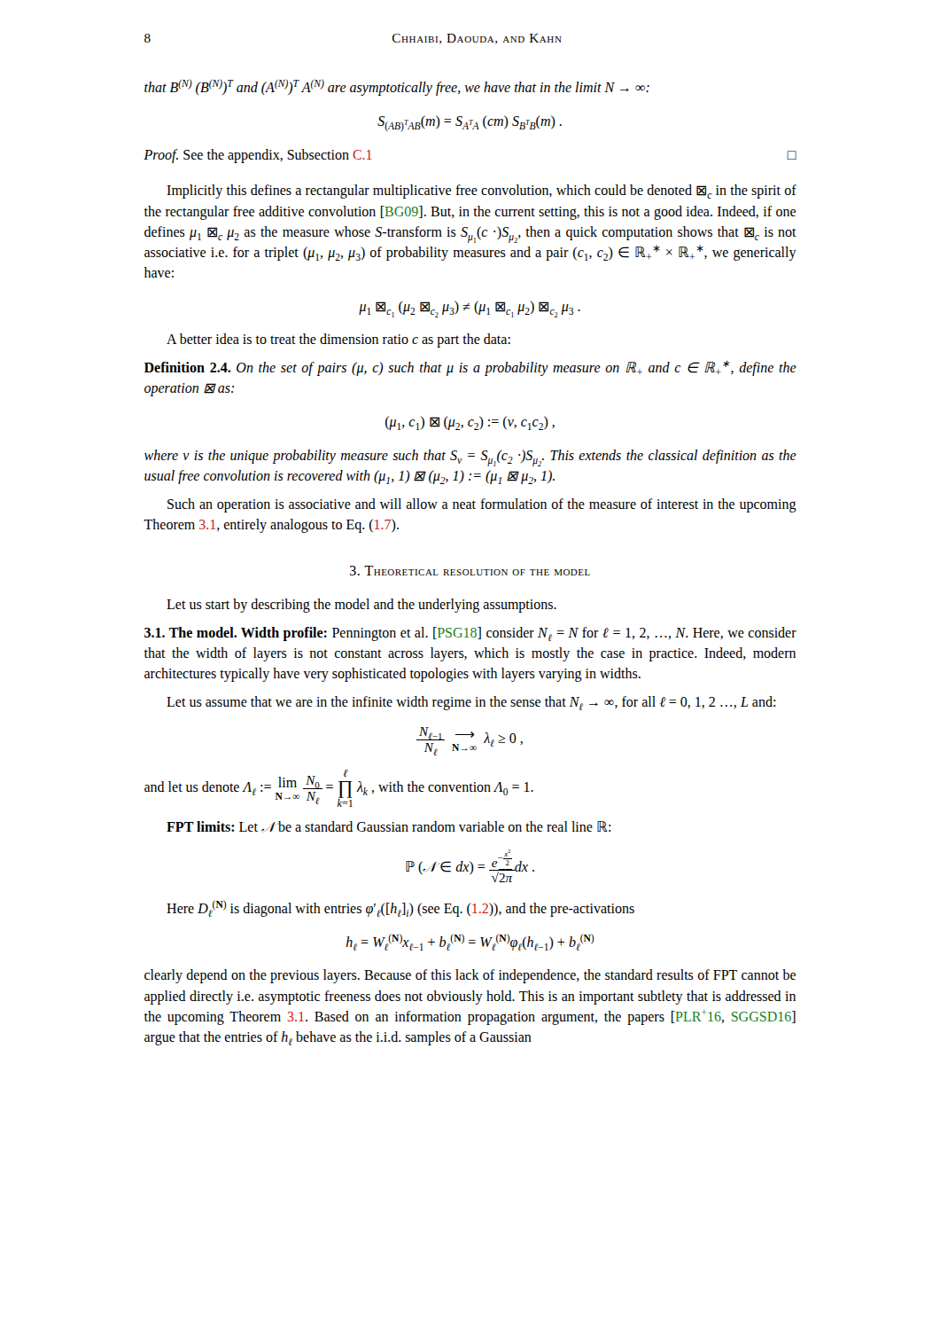8 Chhaibi, Daouda, and Kahn
that B(N) (B(N))T and (A(N))T A(N) are asymptotically free, we have that in the limit N → ∞:
S(AB)TAB(m) = SATA (cm) SBTB(m) .
Proof. See the appendix, Subsection C.1 □
Implicitly this defines a rectangular multiplicative free convolution, which could be denoted ⊠c in the spirit of the rectangular free additive convolution [BG09]. But, in the current setting, this is not a good idea. Indeed, if one defines μ1 ⊠c μ2 as the measure whose S-transform is Sμ1(c ·)Sμ2, then a quick computation shows that ⊠c is not associative i.e. for a triplet (μ1, μ2, μ3) of probability measures and a pair (c1, c2) ∈ ℝ+∗ × ℝ+∗, we generically have:
μ1 ⊠c1 (μ2 ⊠c2 μ3) ≠ (μ1 ⊠c1 μ2) ⊠c2 μ3 .
A better idea is to treat the dimension ratio c as part the data:
Definition 2.4. On the set of pairs (μ, c) such that μ is a probability measure on ℝ+ and c ∈ ℝ+∗, define the operation ⊠ as:
(μ1, c1) ⊠ (μ2, c2) := (ν, c1c2) ,
where ν is the unique probability measure such that Sν = Sμ1(c2 ·)Sμ2. This extends the classical definition as the usual free convolution is recovered with (μ1, 1) ⊠ (μ2, 1) := (μ1 ⊠ μ2, 1).
Such an operation is associative and will allow a neat formulation of the measure of interest in the upcoming Theorem 3.1, entirely analogous to Eq. (1.7).
3. Theoretical resolution of the model
Let us start by describing the model and the underlying assumptions.
3.1. The model. Width profile: Pennington et al. [PSG18] consider Nℓ = N for ℓ = 1, 2, …, N. Here, we consider that the width of layers is not constant across layers, which is mostly the case in practice. Indeed, modern architectures typically have very sophisticated topologies with layers varying in widths.
Let us assume that we are in the infinite width regime in the sense that Nℓ → ∞, for all ℓ = 0, 1, 2 …, L and:
Nℓ−1 Nℓ ⟶N→∞ λℓ ≥ 0 ,
and let us denote Λℓ := lim N→∞ N0 Nℓ = ℓ∏k=1 λk , with the convention Λ0 = 1.
FPT limits: Let 𝒩 be a standard Gaussian random variable on the real line ℝ:
ℙ (𝒩 ∈ dx) = e−x22√2π dx .
Here Dℓ(N) is diagonal with entries φ′ℓ([hℓ]i) (see Eq. (1.2)), and the pre-activations
hℓ = Wℓ(N)xℓ−1 + bℓ(N) = Wℓ(N)φℓ(hℓ−1) + bℓ(N)
clearly depend on the previous layers. Because of this lack of independence, the standard results of FPT cannot be applied directly i.e. asymptotic freeness does not obviously hold. This is an important subtlety that is addressed in the upcoming Theorem 3.1. Based on an information propagation argument, the papers [PLR+16, SGGSD16] argue that the entries of hℓ behave as the i.i.d. samples of a Gaussian